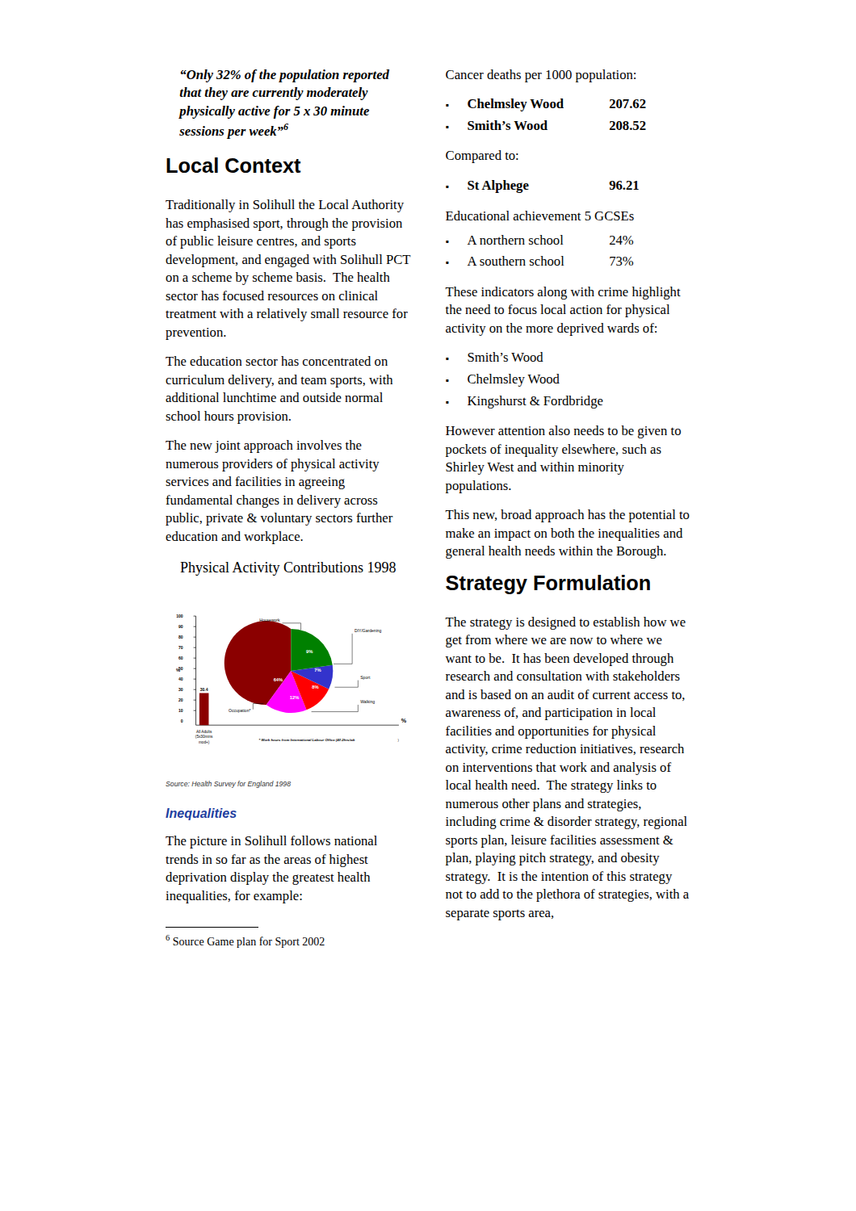“Only 32% of the population reported that they are currently moderately physically active for 5 x 30 minute sessions per week”6
Local Context
Traditionally in Solihull the Local Authority has emphasised sport, through the provision of public leisure centres, and sports development, and engaged with Solihull PCT on a scheme by scheme basis. The health sector has focused resources on clinical treatment with a relatively small resource for prevention.
The education sector has concentrated on curriculum delivery, and team sports, with additional lunchtime and outside normal school hours provision.
The new joint approach involves the numerous providers of physical activity services and facilities in agreeing fundamental changes in delivery across public, private & voluntary sectors further education and workplace.
Physical Activity Contributions 1998
100 90 80 70 60 50 40 30 20 10 0 % 30.4 64% 12% 8% 7% 9% Housework DIY/Gardening Sport Walking Occupation* All Adults (5x30mins mod+) % * Work hours from International Labour Office (40.2hrs/wk )
Source: Health Survey for England 1998
Inequalities
The picture in Solihull follows national trends in so far as the areas of highest deprivation display the greatest health inequalities, for example:
6 Source Game plan for Sport 2002
Cancer deaths per 1000 population:
▪Chelmsley Wood 207.62
▪Smith’s Wood 208.52
Compared to:
▪St Alphege 96.21
Educational achievement 5 GCSEs
▪A northern school 24%
▪A southern school 73%
These indicators along with crime highlight the need to focus local action for physical activity on the more deprived wards of:
▪Smith’s Wood
▪Chelmsley Wood
▪Kingshurst & Fordbridge
However attention also needs to be given to pockets of inequality elsewhere, such as Shirley West and within minority populations.
This new, broad approach has the potential to make an impact on both the inequalities and general health needs within the Borough.
Strategy Formulation
The strategy is designed to establish how we get from where we are now to where we want to be. It has been developed through research and consultation with stakeholders and is based on an audit of current access to, awareness of, and participation in local facilities and opportunities for physical activity, crime reduction initiatives, research on interventions that work and analysis of local health need. The strategy links to numerous other plans and strategies, including crime & disorder strategy, regional sports plan, leisure facilities assessment & plan, playing pitch strategy, and obesity strategy. It is the intention of this strategy not to add to the plethora of strategies, with a separate sports area,